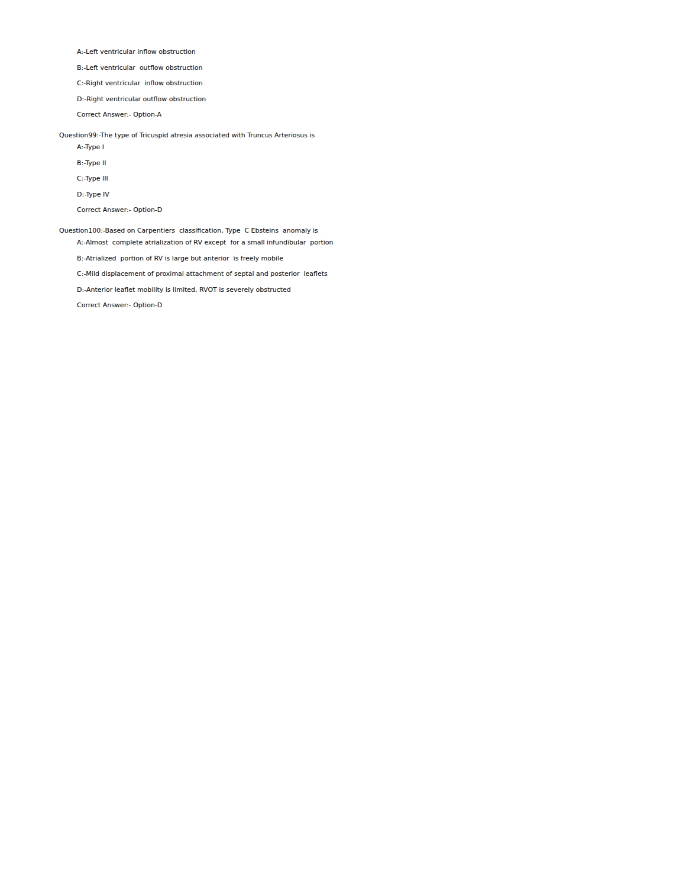A:-Left ventricular inflow obstruction
B:-Left ventricular outflow obstruction
C:-Right ventricular inflow obstruction
D:-Right ventricular outflow obstruction
Correct Answer:- Option-A
Question99:-The type of Tricuspid atresia associated with Truncus Arteriosus is
A:-Type I
B:-Type II
C:-Type III
D:-Type IV
Correct Answer:- Option-D
Question100:-Based on Carpentiers classification, Type C Ebsteins anomaly is
A:-Almost complete atrialization of RV except for a small infundibular portion
B:-Atrialized portion of RV is large but anterior is freely mobile
C:-Mild displacement of proximal attachment of septal and posterior leaflets
D:-Anterior leaflet mobility is limited, RVOT is severely obstructed
Correct Answer:- Option-D